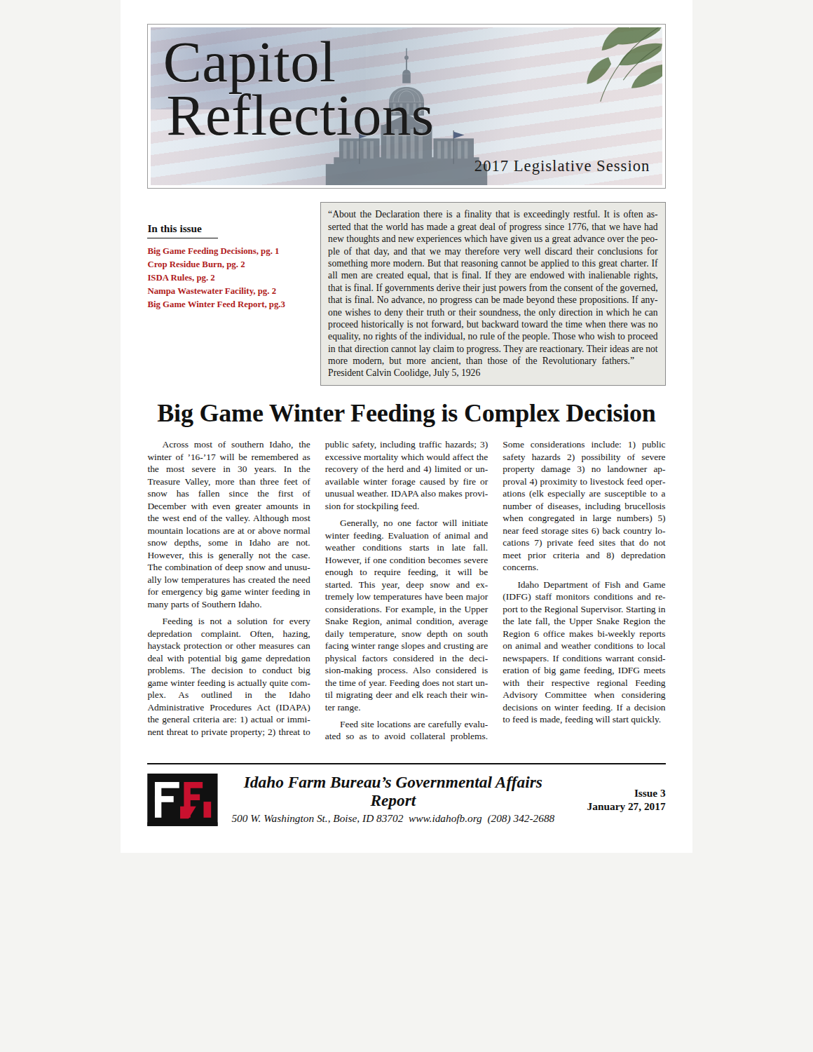Capitol Reflections
2017 Legislative Session
In this issue
Big Game Feeding Decisions, pg. 1
Crop Residue Burn, pg. 2
ISDA Rules, pg. 2
Nampa Wastewater Facility, pg. 2
Big Game Winter Feed Report, pg.3
“About the Declaration there is a finality that is exceedingly restful. It is often asserted that the world has made a great deal of progress since 1776, that we have had new thoughts and new experiences which have given us a great advance over the people of that day, and that we may therefore very well discard their conclusions for something more modern. But that reasoning cannot be applied to this great charter. If all men are created equal, that is final. If they are endowed with inalienable rights, that is final. If governments derive their just powers from the consent of the governed, that is final. No advance, no progress can be made beyond these propositions. If anyone wishes to deny their truth or their soundness, the only direction in which he can proceed historically is not forward, but backward toward the time when there was no equality, no rights of the individual, no rule of the people. Those who wish to proceed in that direction cannot lay claim to progress. They are reactionary. Their ideas are not more modern, but more ancient, than those of the Revolutionary fathers.” President Calvin Coolidge, July 5, 1926
Big Game Winter Feeding is Complex Decision
Across most of southern Idaho, the winter of ’16-’17 will be remembered as the most severe in 30 years. In the Treasure Valley, more than three feet of snow has fallen since the first of December with even greater amounts in the west end of the valley. Although most mountain locations are at or above normal snow depths, some in Idaho are not. However, this is generally not the case. The combination of deep snow and unusually low temperatures has created the need for emergency big game winter feeding in many parts of Southern Idaho.
Feeding is not a solution for every depredation complaint. Often, hazing, haystack protection or other measures can deal with potential big game depredation problems. The decision to conduct big game winter feeding is actually quite complex. As outlined in the Idaho Administrative Procedures Act (IDAPA) the general criteria are: 1) actual or imminent threat to private property; 2) threat to public safety, including traffic hazards; 3) excessive mortality which would affect the recovery of the herd and 4) limited or unavailable winter forage caused by fire or unusual weather. IDAPA also makes provision for stockpiling feed.
Generally, no one factor will initiate winter feeding. Evaluation of animal and weather conditions starts in late fall. However, if one condition becomes severe enough to require feeding, it will be started. This year, deep snow and extremely low temperatures have been major considerations. For example, in the Upper Snake Region, animal condition, average daily temperature, snow depth on south facing winter range slopes and crusting are physical factors considered in the decision-making process. Also considered is the time of year. Feeding does not start until migrating deer and elk reach their winter range.
Feed site locations are carefully evaluated so as to avoid collateral problems. Some considerations include: 1) public safety hazards 2) possibility of severe property damage 3) no landowner approval 4) proximity to livestock feed operations (elk especially are susceptible to a number of diseases, including brucellosis when congregated in large numbers) 5) near feed storage sites 6) back country locations 7) private feed sites that do not meet prior criteria and 8) depredation concerns.
Idaho Department of Fish and Game (IDFG) staff monitors conditions and report to the Regional Supervisor. Starting in the late fall, the Upper Snake Region the Region 6 office makes bi-weekly reports on animal and weather conditions to local newspapers. If conditions warrant consideration of big game feeding, IDFG meets with their respective regional Feeding Advisory Committee when considering decisions on winter feeding. If a decision to feed is made, feeding will start quickly.
Idaho Farm Bureau’s Governmental Affairs Report
500 W. Washington St., Boise, ID 83702 www.idahofb.org (208) 342-2688
Issue 3
January 27, 2017